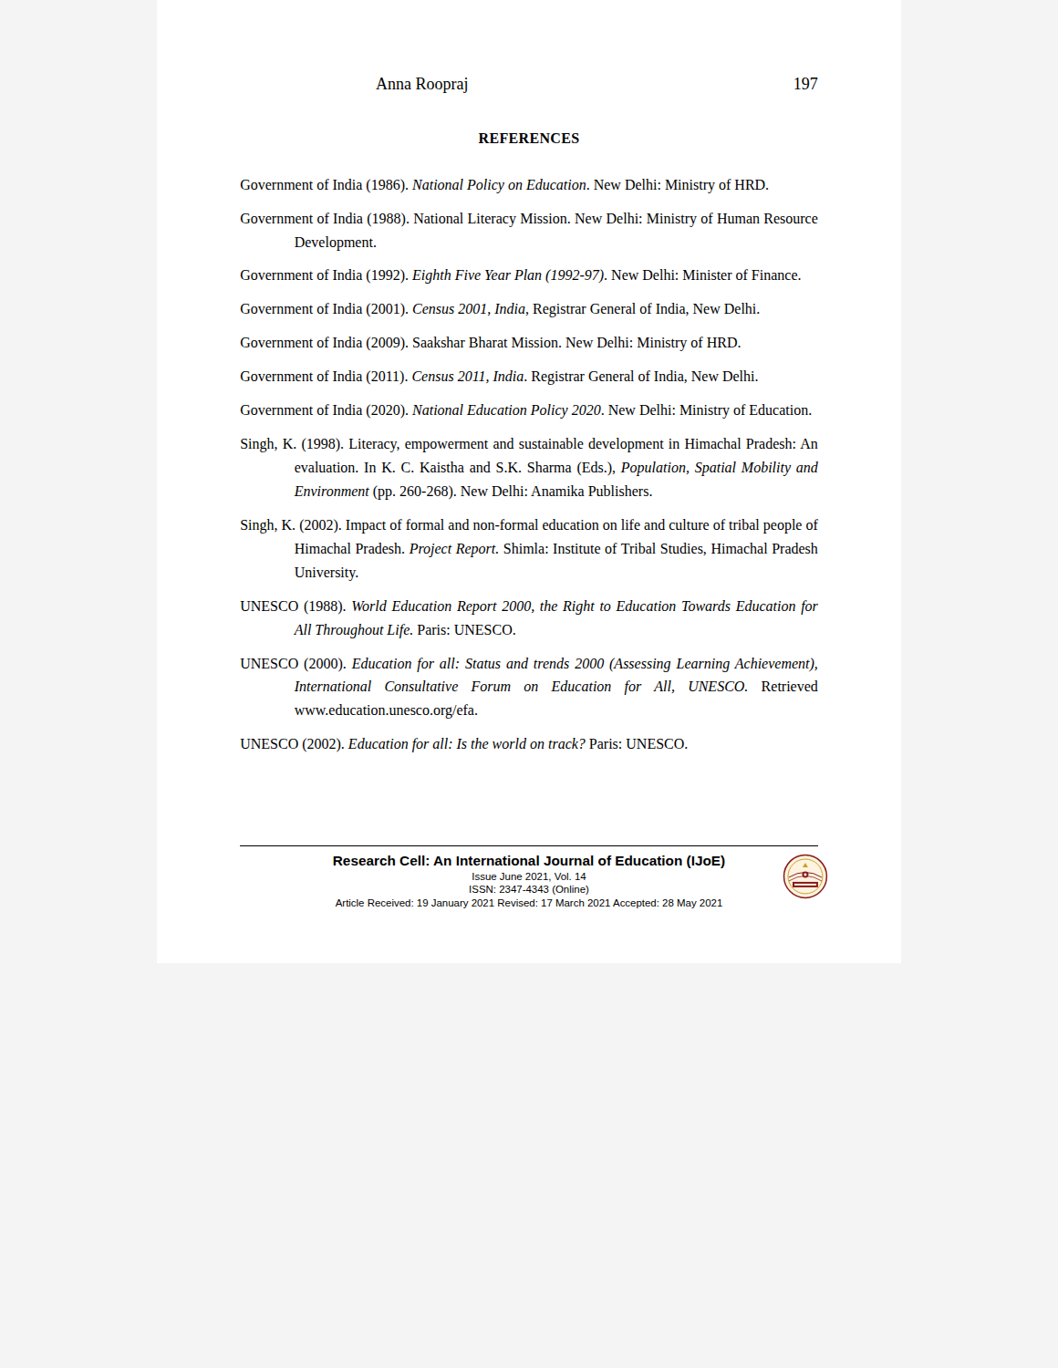Anna Roopraj 197
REFERENCES
Government of India (1986). National Policy on Education. New Delhi: Ministry of HRD.
Government of India (1988). National Literacy Mission. New Delhi: Ministry of Human Resource Development.
Government of India (1992). Eighth Five Year Plan (1992-97). New Delhi: Minister of Finance.
Government of India (2001). Census 2001, India, Registrar General of India, New Delhi.
Government of India (2009). Saakshar Bharat Mission. New Delhi: Ministry of HRD.
Government of India (2011). Census 2011, India. Registrar General of India, New Delhi.
Government of India (2020). National Education Policy 2020. New Delhi: Ministry of Education.
Singh, K. (1998). Literacy, empowerment and sustainable development in Himachal Pradesh: An evaluation. In K. C. Kaistha and S.K. Sharma (Eds.), Population, Spatial Mobility and Environment (pp. 260-268). New Delhi: Anamika Publishers.
Singh, K. (2002). Impact of formal and non-formal education on life and culture of tribal people of Himachal Pradesh. Project Report. Shimla: Institute of Tribal Studies, Himachal Pradesh University.
UNESCO (1988). World Education Report 2000, the Right to Education Towards Education for All Throughout Life. Paris: UNESCO.
UNESCO (2000). Education for all: Status and trends 2000 (Assessing Learning Achievement), International Consultative Forum on Education for All, UNESCO. Retrieved www.education.unesco.org/efa.
UNESCO (2002). Education for all: Is the world on track? Paris: UNESCO.
Research Cell: An International Journal of Education (IJoE)
Issue June 2021, Vol. 14
ISSN: 2347-4343 (Online)
Article Received: 19 January 2021 Revised: 17 March 2021 Accepted: 28 May 2021